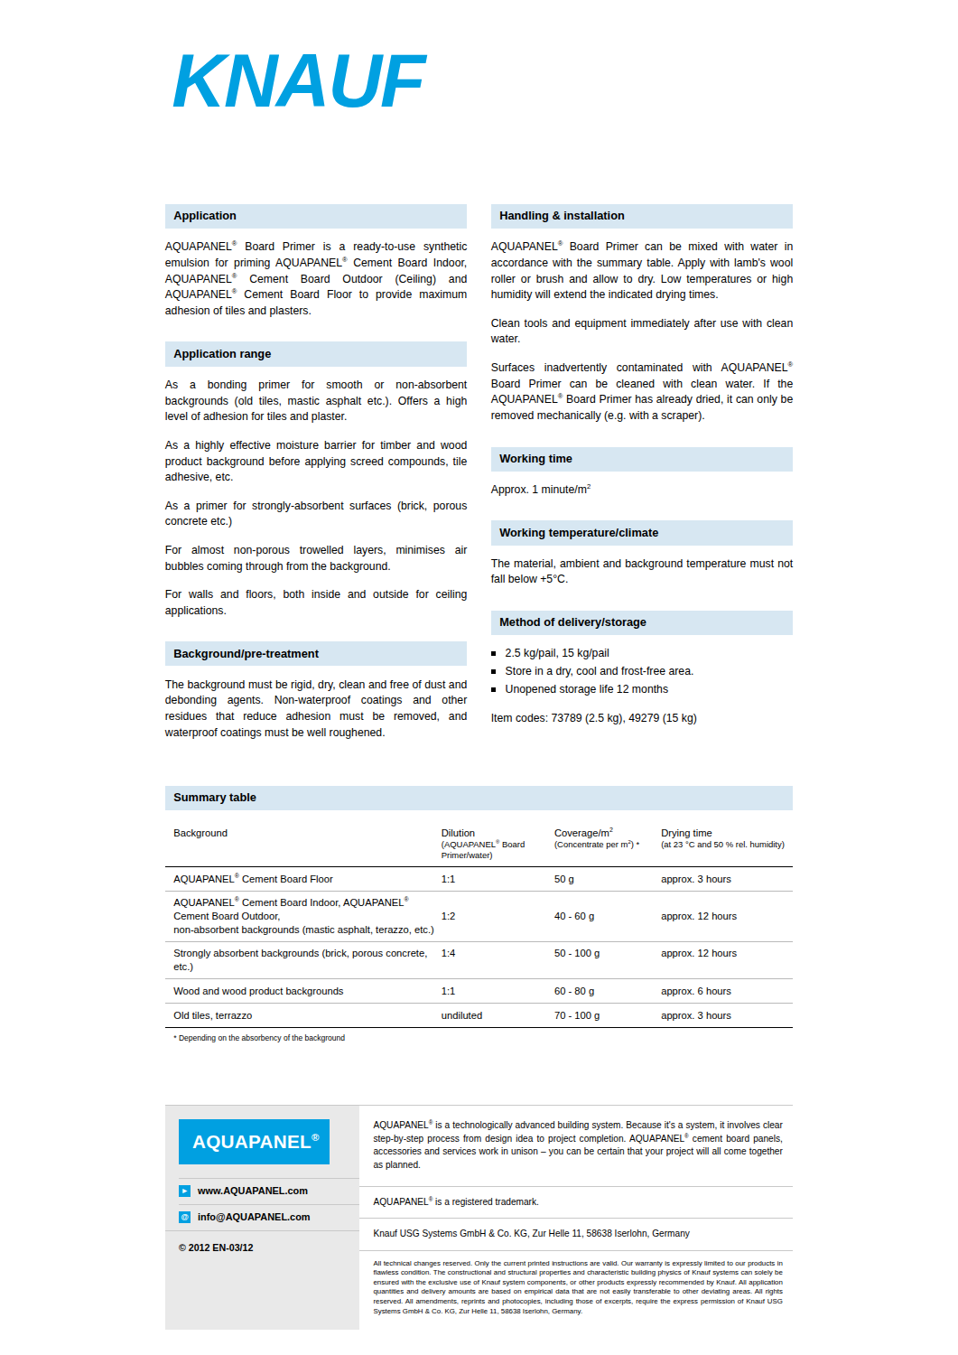KNAUF
Application
AQUAPANEL® Board Primer is a ready-to-use synthetic emulsion for priming AQUAPANEL® Cement Board Indoor, AQUAPANEL® Cement Board Outdoor (Ceiling) and AQUAPANEL® Cement Board Floor to provide maximum adhesion of tiles and plasters.
Application range
As a bonding primer for smooth or non-absorbent backgrounds (old tiles, mastic asphalt etc.). Offers a high level of adhesion for tiles and plaster.
As a highly effective moisture barrier for timber and wood product background before applying screed compounds, tile adhesive, etc.
As a primer for strongly-absorbent surfaces (brick, porous concrete etc.)
For almost non-porous trowelled layers, minimises air bubbles coming through from the background.
For walls and floors, both inside and outside for ceiling applications.
Background/pre-treatment
The background must be rigid, dry, clean and free of dust and debonding agents. Non-waterproof coatings and other residues that reduce adhesion must be removed, and waterproof coatings must be well roughened.
Handling & installation
AQUAPANEL® Board Primer can be mixed with water in accordance with the summary table. Apply with lamb's wool roller or brush and allow to dry. Low temperatures or high humidity will extend the indicated drying times.
Clean tools and equipment immediately after use with clean water.
Surfaces inadvertently contaminated with AQUAPANEL® Board Primer can be cleaned with clean water. If the AQUAPANEL® Board Primer has already dried, it can only be removed mechanically (e.g. with a scraper).
Working time
Approx. 1 minute/m2
Working temperature/climate
The material, ambient and background temperature must not fall below +5°C.
Method of delivery/storage
2.5 kg/pail, 15 kg/pail
Store in a dry, cool and frost-free area.
Unopened storage life 12 months
Item codes: 73789 (2.5 kg), 49279 (15 kg)
Summary table
| Background | Dilution (AQUAPANEL ® Board Primer/water) | Coverage/m 2 (Concentrate per m 2 ) * | Drying time (at 23 °C and 50 % rel. humidity) |
| --- | --- | --- | --- |
| AQUAPANEL ® Cement Board Floor | 1:1 | 50 g | approx. 3 hours |
| AQUAPANEL ® Cement Board Indoor, AQUAPANEL ® Cement Board Outdoor, non-absorbent backgrounds (mastic asphalt, terazzo, etc.) | 1:2 | 40 - 60 g | approx. 12 hours |
| Strongly absorbent backgrounds (brick, porous concrete, etc.) | 1:4 | 50 - 100 g | approx. 12 hours |
| Wood and wood product backgrounds | 1:1 | 60 - 80 g | approx. 6 hours |
| Old tiles, terrazzo | undiluted | 70 - 100 g | approx. 3 hours |
* Depending on the absorbency of the background
AQUAPANEL®
►www.AQUAPANEL.com
@info@AQUAPANEL.com
© 2012 EN-03/12
AQUAPANEL® is a technologically advanced building system. Because it's a system, it involves clear step-by-step process from design idea to project completion. AQUAPANEL® cement board panels, accessories and services work in unison – you can be certain that your project will all come together as planned.
AQUAPANEL® is a registered trademark.
Knauf USG Systems GmbH & Co. KG, Zur Helle 11, 58638 Iserlohn, Germany
All technical changes reserved. Only the current printed instructions are valid. Our warranty is expressly limited to our products in flawless condition. The constructional and structural properties and characteristic building physics of Knauf systems can solely be ensured with the exclusive use of Knauf system components, or other products expressly recommended by Knauf. All application quantities and delivery amounts are based on empirical data that are not easily transferable to other deviating areas. All rights reserved. All amendments, reprints and photocopies, including those of excerpts, require the express permission of Knauf USG Systems GmbH & Co. KG, Zur Helle 11, 58638 Iserlohn, Germany.